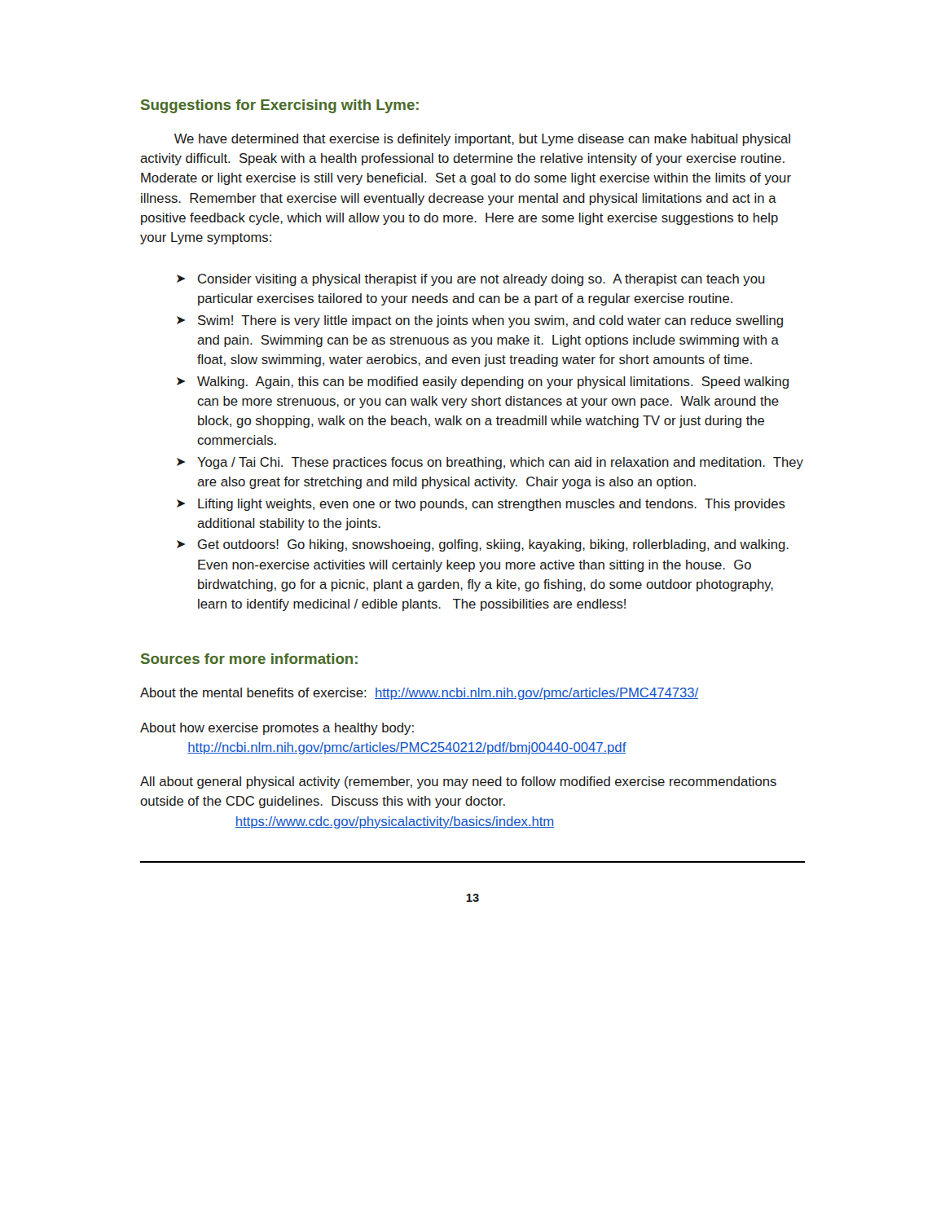Suggestions for Exercising with Lyme:
We have determined that exercise is definitely important, but Lyme disease can make habitual physical activity difficult. Speak with a health professional to determine the relative intensity of your exercise routine. Moderate or light exercise is still very beneficial. Set a goal to do some light exercise within the limits of your illness. Remember that exercise will eventually decrease your mental and physical limitations and act in a positive feedback cycle, which will allow you to do more. Here are some light exercise suggestions to help your Lyme symptoms:
Consider visiting a physical therapist if you are not already doing so. A therapist can teach you particular exercises tailored to your needs and can be a part of a regular exercise routine.
Swim! There is very little impact on the joints when you swim, and cold water can reduce swelling and pain. Swimming can be as strenuous as you make it. Light options include swimming with a float, slow swimming, water aerobics, and even just treading water for short amounts of time.
Walking. Again, this can be modified easily depending on your physical limitations. Speed walking can be more strenuous, or you can walk very short distances at your own pace. Walk around the block, go shopping, walk on the beach, walk on a treadmill while watching TV or just during the commercials.
Yoga / Tai Chi. These practices focus on breathing, which can aid in relaxation and meditation. They are also great for stretching and mild physical activity. Chair yoga is also an option.
Lifting light weights, even one or two pounds, can strengthen muscles and tendons. This provides additional stability to the joints.
Get outdoors! Go hiking, snowshoeing, golfing, skiing, kayaking, biking, rollerblading, and walking. Even non-exercise activities will certainly keep you more active than sitting in the house. Go birdwatching, go for a picnic, plant a garden, fly a kite, go fishing, do some outdoor photography, learn to identify medicinal / edible plants. The possibilities are endless!
Sources for more information:
About the mental benefits of exercise: http://www.ncbi.nlm.nih.gov/pmc/articles/PMC474733/
About how exercise promotes a healthy body:
http://ncbi.nlm.nih.gov/pmc/articles/PMC2540212/pdf/bmj00440-0047.pdf
All about general physical activity (remember, you may need to follow modified exercise recommendations outside of the CDC guidelines. Discuss this with your doctor.
https://www.cdc.gov/physicalactivity/basics/index.htm
13